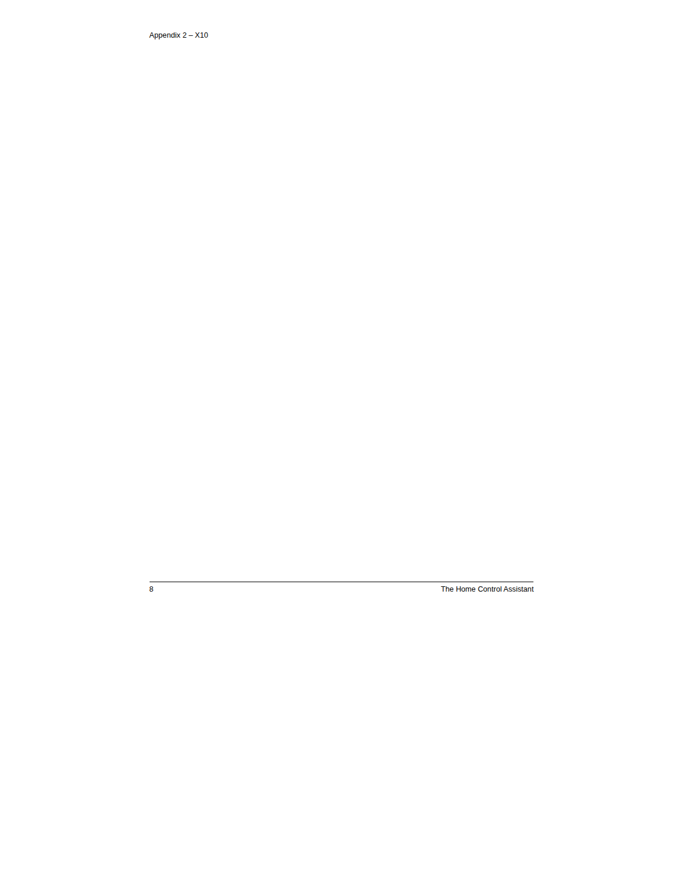Appendix 2 – X10
8
The Home Control Assistant